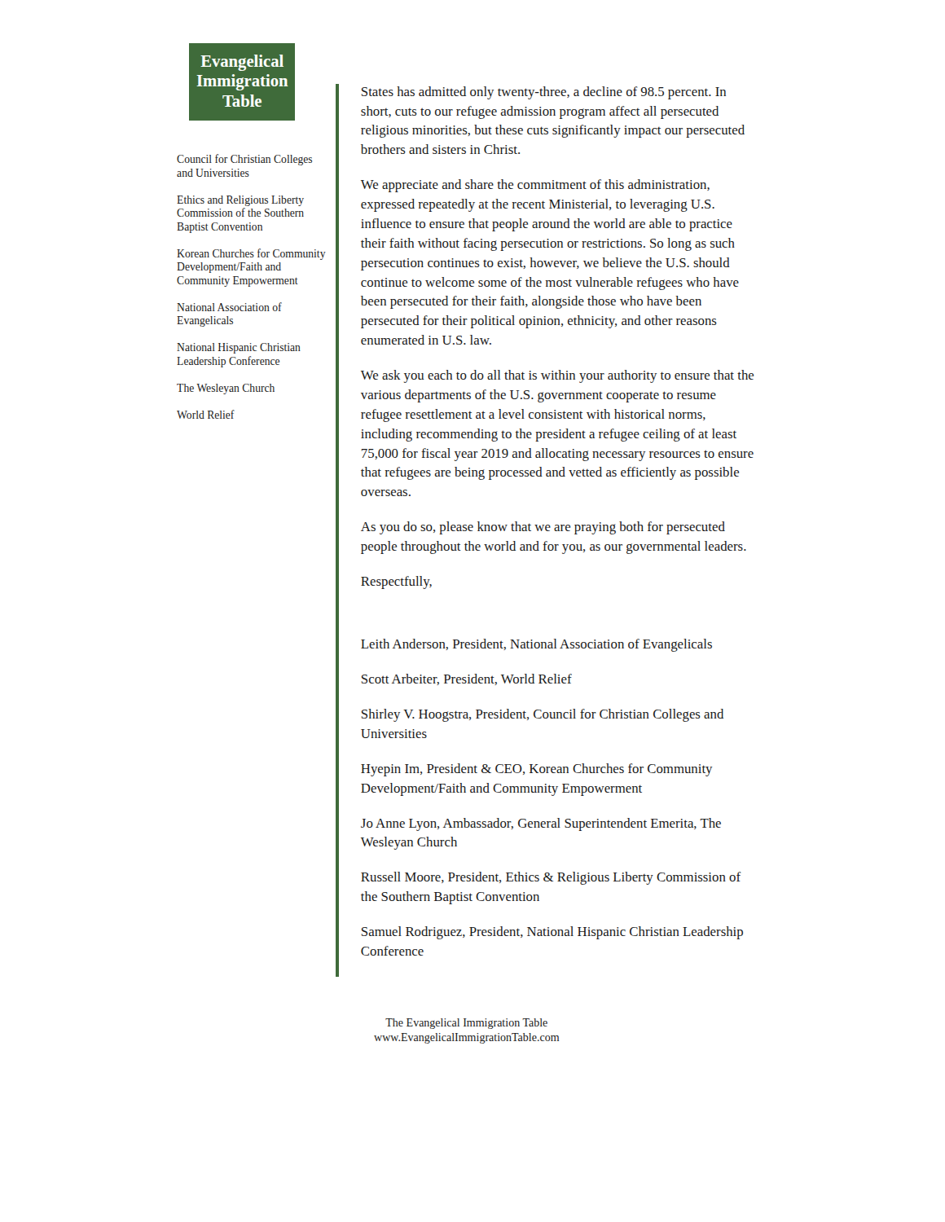Evangelical
Immigration
Table
Council for Christian Colleges and Universities
Ethics and Religious Liberty Commission of the Southern Baptist Convention
Korean Churches for Community Development/Faith and Community Empowerment
National Association of Evangelicals
National Hispanic Christian Leadership Conference
The Wesleyan Church
World Relief
States has admitted only twenty-three, a decline of 98.5 percent. In short, cuts to our refugee admission program affect all persecuted religious minorities, but these cuts significantly impact our persecuted brothers and sisters in Christ.
We appreciate and share the commitment of this administration, expressed repeatedly at the recent Ministerial, to leveraging U.S. influence to ensure that people around the world are able to practice their faith without facing persecution or restrictions. So long as such persecution continues to exist, however, we believe the U.S. should continue to welcome some of the most vulnerable refugees who have been persecuted for their faith, alongside those who have been persecuted for their political opinion, ethnicity, and other reasons enumerated in U.S. law.
We ask you each to do all that is within your authority to ensure that the various departments of the U.S. government cooperate to resume refugee resettlement at a level consistent with historical norms, including recommending to the president a refugee ceiling of at least 75,000 for fiscal year 2019 and allocating necessary resources to ensure that refugees are being processed and vetted as efficiently as possible overseas.
As you do so, please know that we are praying both for persecuted people throughout the world and for you, as our governmental leaders.
Respectfully,
Leith Anderson, President, National Association of Evangelicals
Scott Arbeiter, President, World Relief
Shirley V. Hoogstra, President, Council for Christian Colleges and Universities
Hyepin Im, President & CEO, Korean Churches for Community Development/Faith and Community Empowerment
Jo Anne Lyon, Ambassador, General Superintendent Emerita, The Wesleyan Church
Russell Moore, President, Ethics & Religious Liberty Commission of the Southern Baptist Convention
Samuel Rodriguez, President, National Hispanic Christian Leadership Conference
The Evangelical Immigration Table
www.EvangelicalImmigrationTable.com